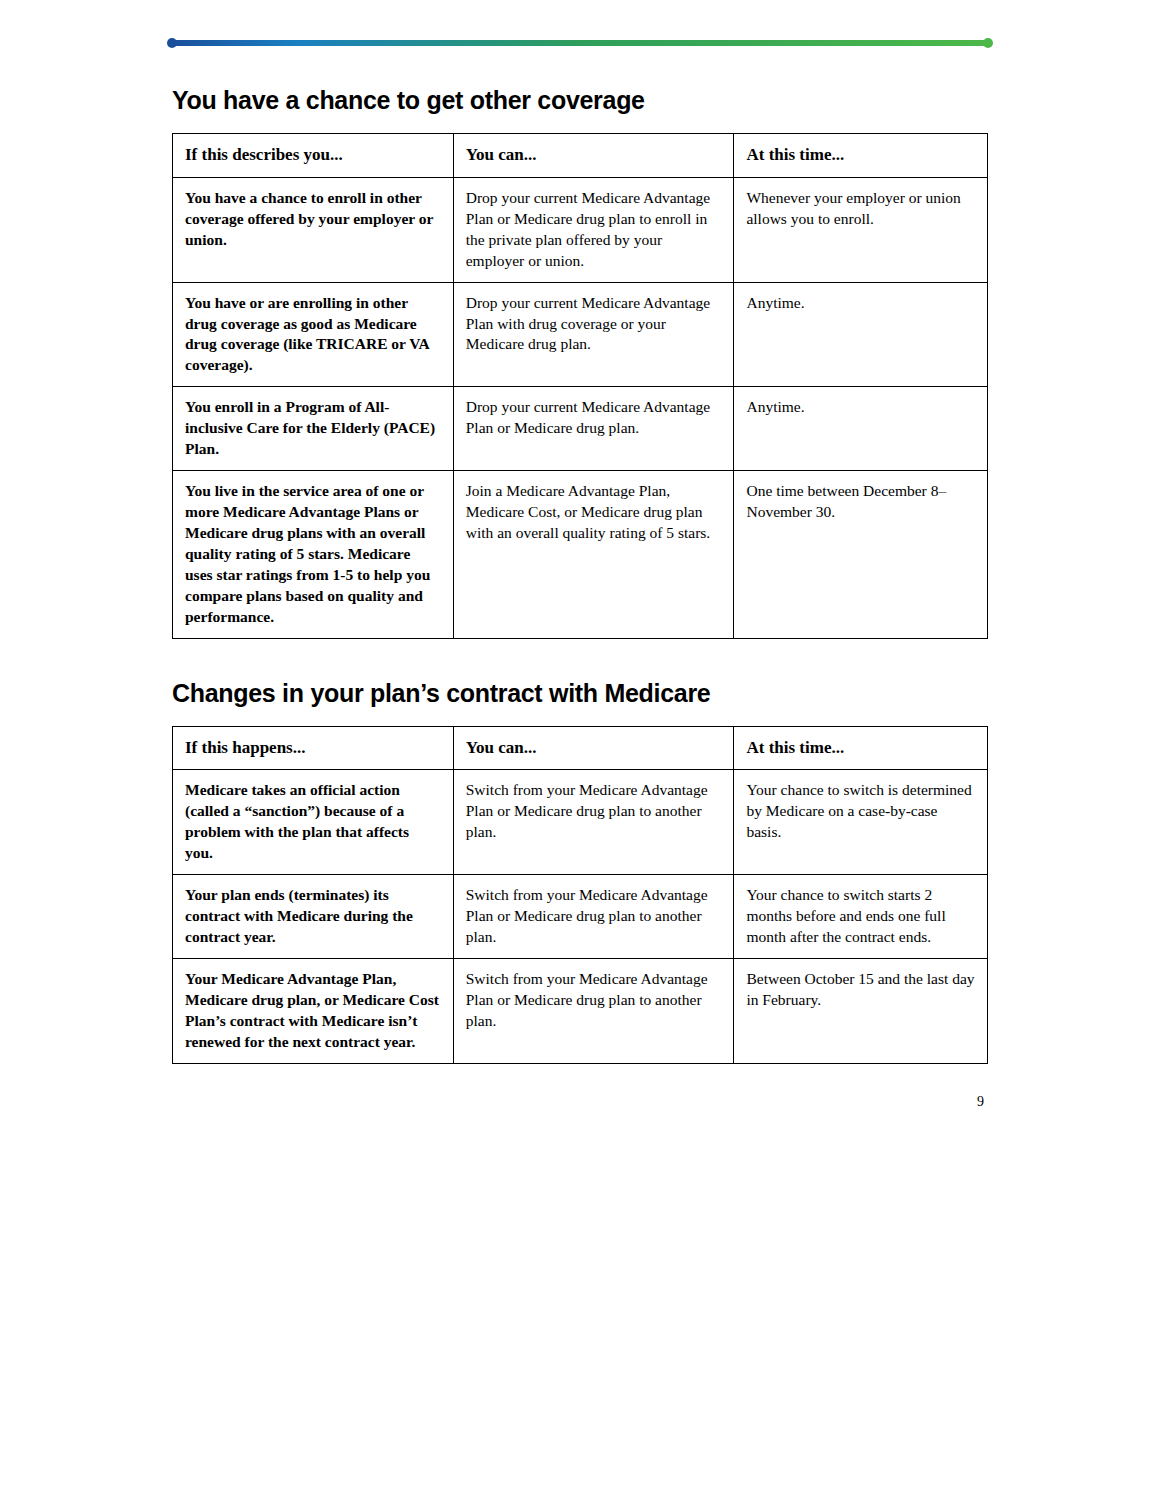You have a chance to get other coverage
| If this describes you... | You can... | At this time... |
| --- | --- | --- |
| You have a chance to enroll in other coverage offered by your employer or union. | Drop your current Medicare Advantage Plan or Medicare drug plan to enroll in the private plan offered by your employer or union. | Whenever your employer or union allows you to enroll. |
| You have or are enrolling in other drug coverage as good as Medicare drug coverage (like TRICARE or VA coverage). | Drop your current Medicare Advantage Plan with drug coverage or your Medicare drug plan. | Anytime. |
| You enroll in a Program of All-inclusive Care for the Elderly (PACE) Plan. | Drop your current Medicare Advantage Plan or Medicare drug plan. | Anytime. |
| You live in the service area of one or more Medicare Advantage Plans or Medicare drug plans with an overall quality rating of 5 stars. Medicare uses star ratings from 1-5 to help you compare plans based on quality and performance. | Join a Medicare Advantage Plan, Medicare Cost, or Medicare drug plan with an overall quality rating of 5 stars. | One time between December 8–November 30. |
Changes in your plan’s contract with Medicare
| If this happens... | You can... | At this time... |
| --- | --- | --- |
| Medicare takes an official action (called a “sanction”) because of a problem with the plan that affects you. | Switch from your Medicare Advantage Plan or Medicare drug plan to another plan. | Your chance to switch is determined by Medicare on a case-by-case basis. |
| Your plan ends (terminates) its contract with Medicare during the contract year. | Switch from your Medicare Advantage Plan or Medicare drug plan to another plan. | Your chance to switch starts 2 months before and ends one full month after the contract ends. |
| Your Medicare Advantage Plan, Medicare drug plan, or Medicare Cost Plan’s contract with Medicare isn’t renewed for the next contract year. | Switch from your Medicare Advantage Plan or Medicare drug plan to another plan. | Between October 15 and the last day in February. |
9